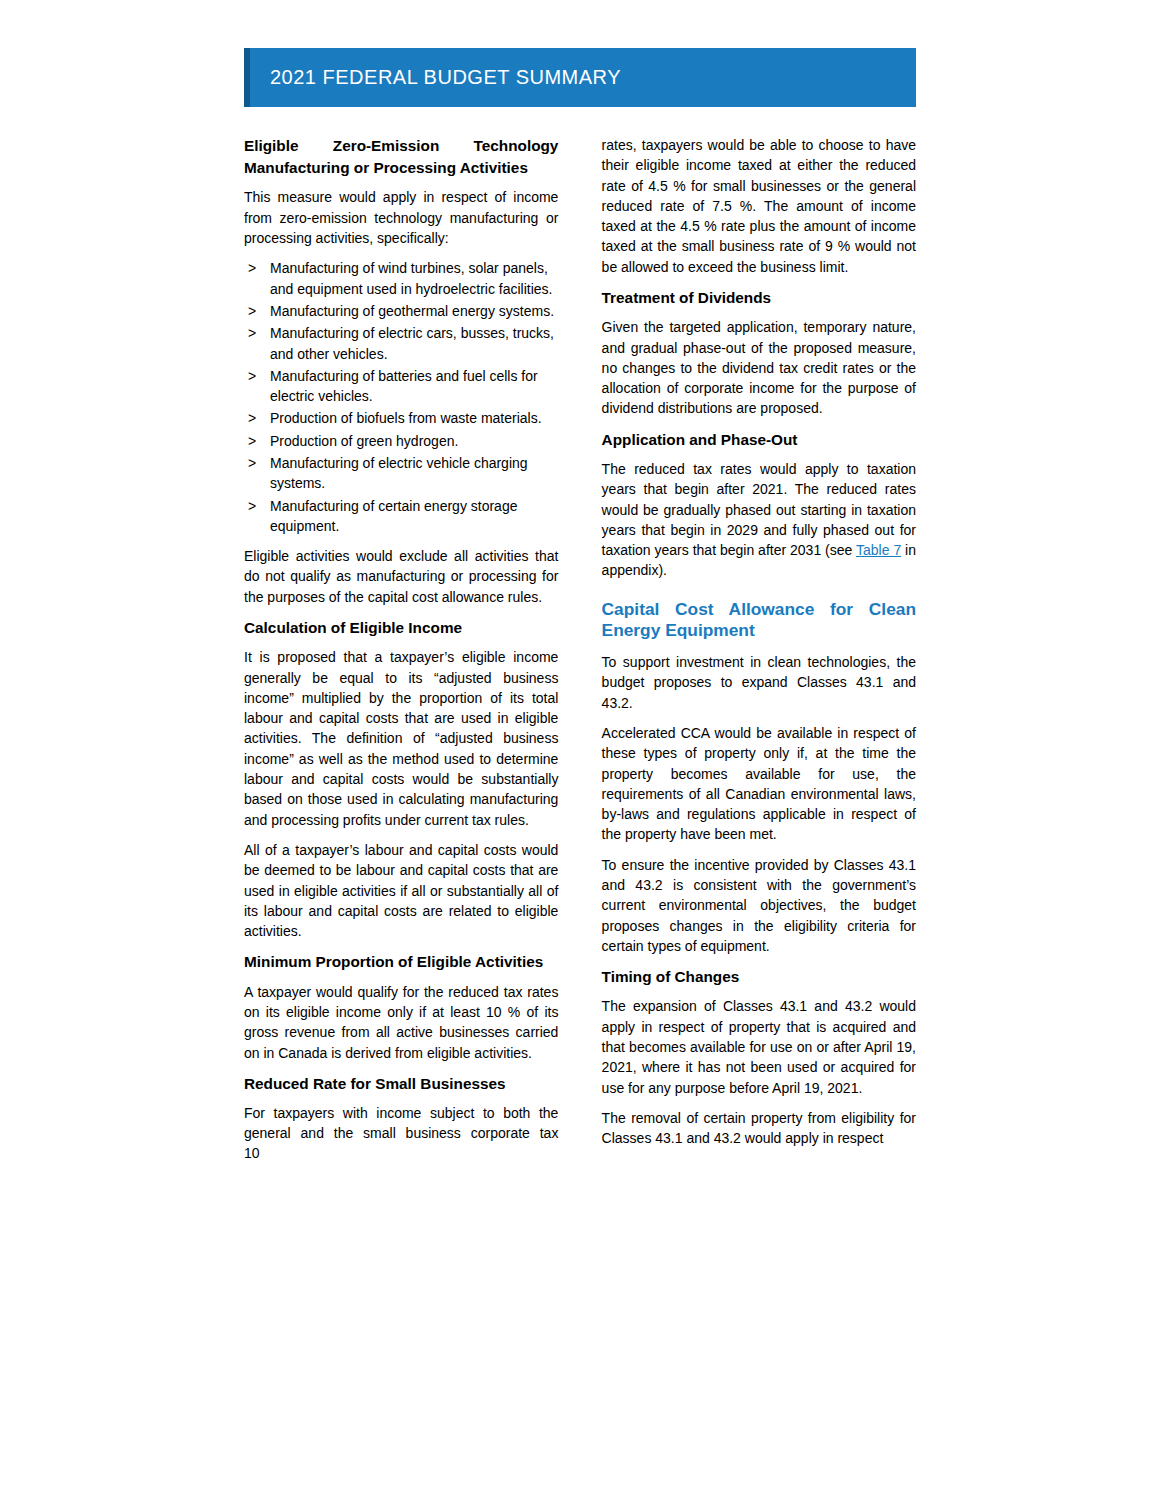2021 FEDERAL BUDGET SUMMARY
Eligible Zero-Emission Technology Manufacturing or Processing Activities
This measure would apply in respect of income from zero-emission technology manufacturing or processing activities, specifically:
Manufacturing of wind turbines, solar panels, and equipment used in hydroelectric facilities.
Manufacturing of geothermal energy systems.
Manufacturing of electric cars, busses, trucks, and other vehicles.
Manufacturing of batteries and fuel cells for electric vehicles.
Production of biofuels from waste materials.
Production of green hydrogen.
Manufacturing of electric vehicle charging systems.
Manufacturing of certain energy storage equipment.
Eligible activities would exclude all activities that do not qualify as manufacturing or processing for the purposes of the capital cost allowance rules.
Calculation of Eligible Income
It is proposed that a taxpayer’s eligible income generally be equal to its “adjusted business income” multiplied by the proportion of its total labour and capital costs that are used in eligible activities. The definition of “adjusted business income” as well as the method used to determine labour and capital costs would be substantially based on those used in calculating manufacturing and processing profits under current tax rules.
All of a taxpayer’s labour and capital costs would be deemed to be labour and capital costs that are used in eligible activities if all or substantially all of its labour and capital costs are related to eligible activities.
Minimum Proportion of Eligible Activities
A taxpayer would qualify for the reduced tax rates on its eligible income only if at least 10 % of its gross revenue from all active businesses carried on in Canada is derived from eligible activities.
Reduced Rate for Small Businesses
For taxpayers with income subject to both the general and the small business corporate tax rates, taxpayers would be able to choose to have their eligible income taxed at either the reduced rate of 4.5 % for small businesses or the general reduced rate of 7.5 %. The amount of income taxed at the 4.5 % rate plus the amount of income taxed at the small business rate of 9 % would not be allowed to exceed the business limit.
Treatment of Dividends
Given the targeted application, temporary nature, and gradual phase-out of the proposed measure, no changes to the dividend tax credit rates or the allocation of corporate income for the purpose of dividend distributions are proposed.
Application and Phase-Out
The reduced tax rates would apply to taxation years that begin after 2021. The reduced rates would be gradually phased out starting in taxation years that begin in 2029 and fully phased out for taxation years that begin after 2031 (see Table 7 in appendix).
Capital Cost Allowance for Clean Energy Equipment
To support investment in clean technologies, the budget proposes to expand Classes 43.1 and 43.2.
Accelerated CCA would be available in respect of these types of property only if, at the time the property becomes available for use, the requirements of all Canadian environmental laws, by-laws and regulations applicable in respect of the property have been met.
To ensure the incentive provided by Classes 43.1 and 43.2 is consistent with the government’s current environmental objectives, the budget proposes changes in the eligibility criteria for certain types of equipment.
Timing of Changes
The expansion of Classes 43.1 and 43.2 would apply in respect of property that is acquired and that becomes available for use on or after April 19, 2021, where it has not been used or acquired for use for any purpose before April 19, 2021.
The removal of certain property from eligibility for Classes 43.1 and 43.2 would apply in respect
10